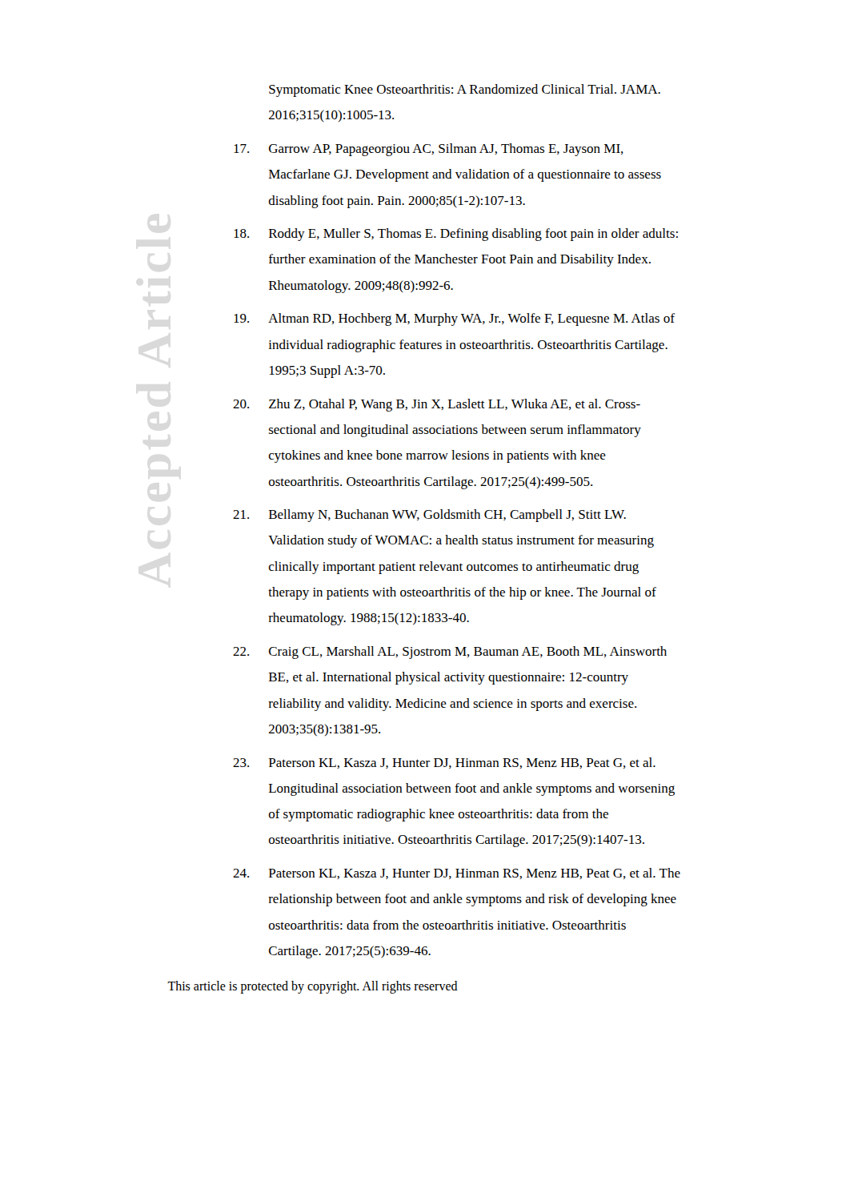Accepted Article
Symptomatic Knee Osteoarthritis: A Randomized Clinical Trial. JAMA.
2016;315(10):1005-13.
17. Garrow AP, Papageorgiou AC, Silman AJ, Thomas E, Jayson MI, Macfarlane GJ. Development and validation of a questionnaire to assess disabling foot pain. Pain. 2000;85(1-2):107-13.
18. Roddy E, Muller S, Thomas E. Defining disabling foot pain in older adults: further examination of the Manchester Foot Pain and Disability Index. Rheumatology. 2009;48(8):992-6.
19. Altman RD, Hochberg M, Murphy WA, Jr., Wolfe F, Lequesne M. Atlas of individual radiographic features in osteoarthritis. Osteoarthritis Cartilage. 1995;3 Suppl A:3-70.
20. Zhu Z, Otahal P, Wang B, Jin X, Laslett LL, Wluka AE, et al. Cross-sectional and longitudinal associations between serum inflammatory cytokines and knee bone marrow lesions in patients with knee osteoarthritis. Osteoarthritis Cartilage. 2017;25(4):499-505.
21. Bellamy N, Buchanan WW, Goldsmith CH, Campbell J, Stitt LW. Validation study of WOMAC: a health status instrument for measuring clinically important patient relevant outcomes to antirheumatic drug therapy in patients with osteoarthritis of the hip or knee. The Journal of rheumatology. 1988;15(12):1833-40.
22. Craig CL, Marshall AL, Sjostrom M, Bauman AE, Booth ML, Ainsworth BE, et al. International physical activity questionnaire: 12-country reliability and validity. Medicine and science in sports and exercise. 2003;35(8):1381-95.
23. Paterson KL, Kasza J, Hunter DJ, Hinman RS, Menz HB, Peat G, et al. Longitudinal association between foot and ankle symptoms and worsening of symptomatic radiographic knee osteoarthritis: data from the osteoarthritis initiative. Osteoarthritis Cartilage. 2017;25(9):1407-13.
24. Paterson KL, Kasza J, Hunter DJ, Hinman RS, Menz HB, Peat G, et al. The relationship between foot and ankle symptoms and risk of developing knee osteoarthritis: data from the osteoarthritis initiative. Osteoarthritis Cartilage. 2017;25(5):639-46.
This article is protected by copyright. All rights reserved